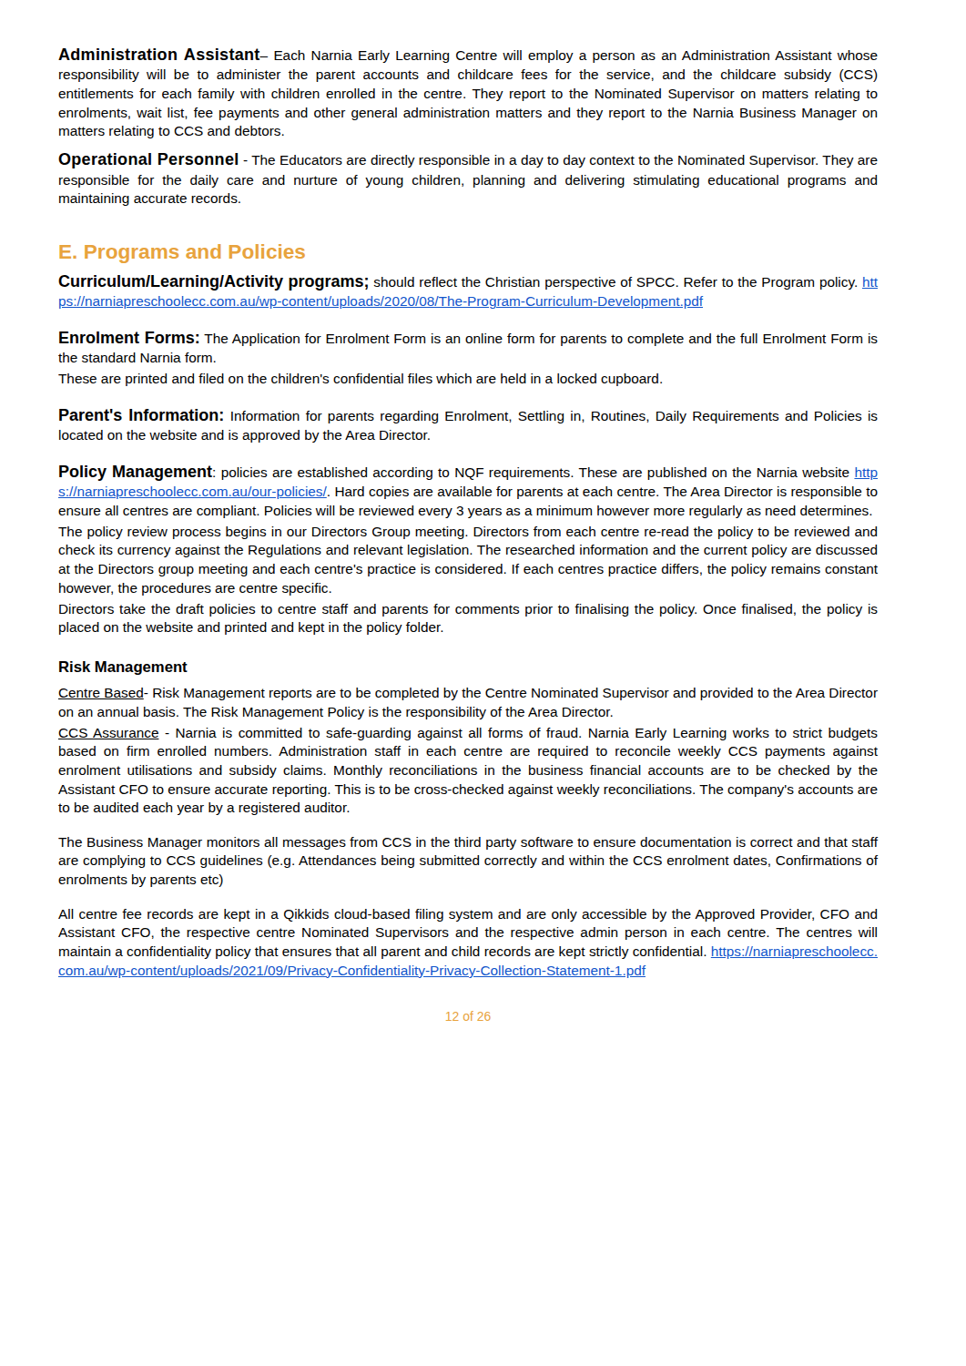Administration Assistant– Each Narnia Early Learning Centre will employ a person as an Administration Assistant whose responsibility will be to administer the parent accounts and childcare fees for the service, and the childcare subsidy (CCS) entitlements for each family with children enrolled in the centre. They report to the Nominated Supervisor on matters relating to enrolments, wait list, fee payments and other general administration matters and they report to the Narnia Business Manager on matters relating to CCS and debtors.
Operational Personnel - The Educators are directly responsible in a day to day context to the Nominated Supervisor. They are responsible for the daily care and nurture of young children, planning and delivering stimulating educational programs and maintaining accurate records.
E. Programs and Policies
Curriculum/Learning/Activity programs; should reflect the Christian perspective of SPCC. Refer to the Program policy. https://narniapreschoolecc.com.au/wp-content/uploads/2020/08/The-Program-Curriculum-Development.pdf
Enrolment Forms: The Application for Enrolment Form is an online form for parents to complete and the full Enrolment Form is the standard Narnia form.
These are printed and filed on the children's confidential files which are held in a locked cupboard.
Parent's Information: Information for parents regarding Enrolment, Settling in, Routines, Daily Requirements and Policies is located on the website and is approved by the Area Director.
Policy Management: policies are established according to NQF requirements. These are published on the Narnia website https://narniapreschoolecc.com.au/our-policies/. Hard copies are available for parents at each centre. The Area Director is responsible to ensure all centres are compliant. Policies will be reviewed every 3 years as a minimum however more regularly as need determines.
The policy review process begins in our Directors Group meeting. Directors from each centre re-read the policy to be reviewed and check its currency against the Regulations and relevant legislation. The researched information and the current policy are discussed at the Directors group meeting and each centre's practice is considered. If each centres practice differs, the policy remains constant however, the procedures are centre specific.
Directors take the draft policies to centre staff and parents for comments prior to finalising the policy. Once finalised, the policy is placed on the website and printed and kept in the policy folder.
Risk Management
Centre Based- Risk Management reports are to be completed by the Centre Nominated Supervisor and provided to the Area Director on an annual basis. The Risk Management Policy is the responsibility of the Area Director.
CCS Assurance - Narnia is committed to safe-guarding against all forms of fraud. Narnia Early Learning works to strict budgets based on firm enrolled numbers. Administration staff in each centre are required to reconcile weekly CCS payments against enrolment utilisations and subsidy claims. Monthly reconciliations in the business financial accounts are to be checked by the Assistant CFO to ensure accurate reporting. This is to be cross-checked against weekly reconciliations. The company's accounts are to be audited each year by a registered auditor.
The Business Manager monitors all messages from CCS in the third party software to ensure documentation is correct and that staff are complying to CCS guidelines (e.g. Attendances being submitted correctly and within the CCS enrolment dates, Confirmations of enrolments by parents etc)
All centre fee records are kept in a Qikkids cloud-based filing system and are only accessible by the Approved Provider, CFO and Assistant CFO, the respective centre Nominated Supervisors and the respective admin person in each centre. The centres will maintain a confidentiality policy that ensures that all parent and child records are kept strictly confidential. https://narniapreschoolecc.com.au/wp-content/uploads/2021/09/Privacy-Confidentiality-Privacy-Collection-Statement-1.pdf
12 of 26